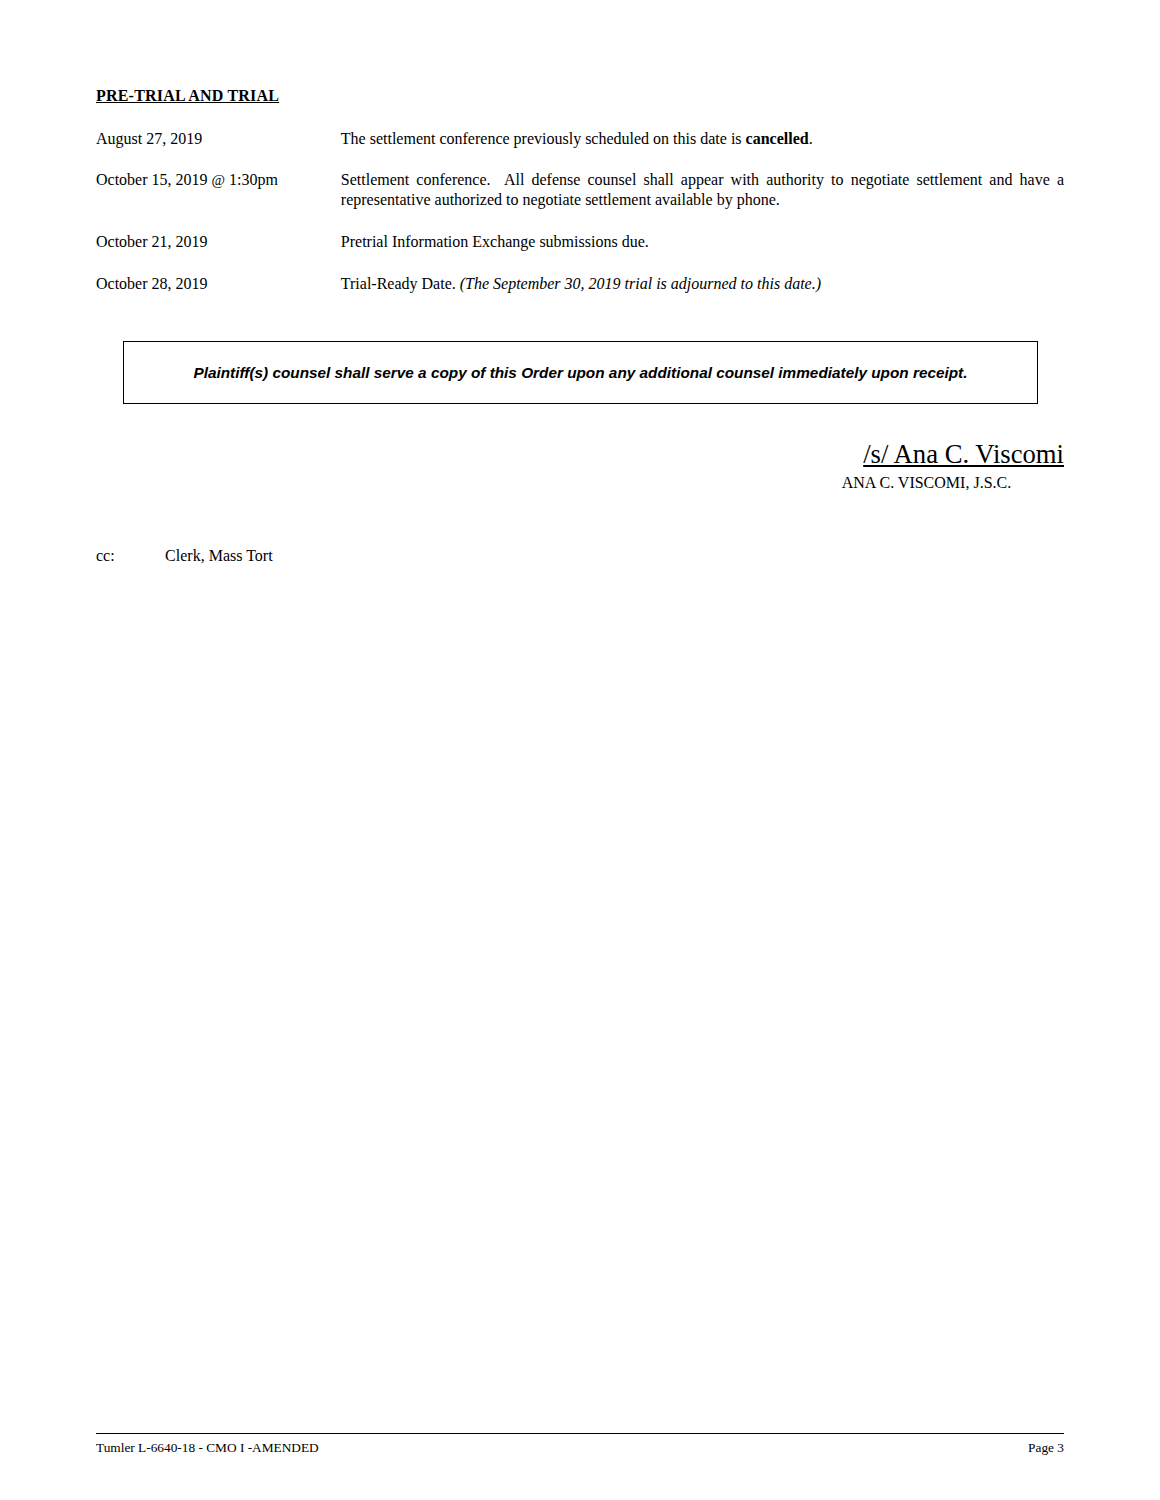PRE-TRIAL AND TRIAL
| August 27, 2019 | The settlement conference previously scheduled on this date is cancelled . |
| October 15, 2019 @ 1:30pm | Settlement conference. All defense counsel shall appear with authority to negotiate settlement and have a representative authorized to negotiate settlement available by phone. |
| October 21, 2019 | Pretrial Information Exchange submissions due. |
| October 28, 2019 | Trial-Ready Date. (The September 30, 2019 trial is adjourned to this date.) |
Plaintiff(s) counsel shall serve a copy of this Order upon any additional counsel immediately upon receipt.
/s/ Ana C. Viscomi ANA C. VISCOMI, J.S.C.
cc: Clerk, Mass Tort
Tumler L-6640-18 - CMO I -AMENDED Page 3